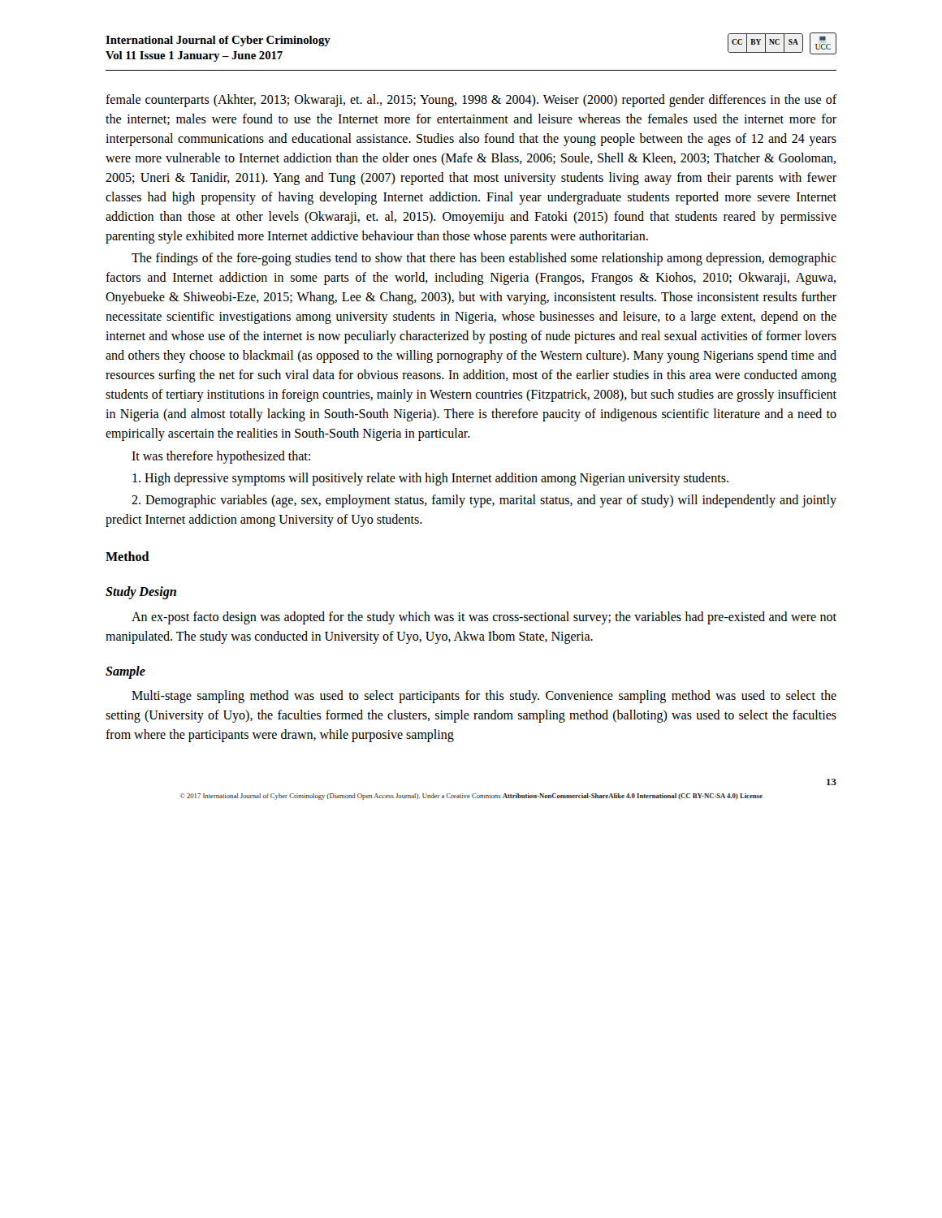International Journal of Cyber Criminology
Vol 11 Issue 1 January – June 2017
CC BY NC SA
💻
UCC
female counterparts (Akhter, 2013; Okwaraji, et. al., 2015; Young, 1998 & 2004). Weiser (2000) reported gender differences in the use of the internet; males were found to use the Internet more for entertainment and leisure whereas the females used the internet more for interpersonal communications and educational assistance. Studies also found that the young people between the ages of 12 and 24 years were more vulnerable to Internet addiction than the older ones (Mafe & Blass, 2006; Soule, Shell & Kleen, 2003; Thatcher & Gooloman, 2005; Uneri & Tanidir, 2011). Yang and Tung (2007) reported that most university students living away from their parents with fewer classes had high propensity of having developing Internet addiction. Final year undergraduate students reported more severe Internet addiction than those at other levels (Okwaraji, et. al, 2015). Omoyemiju and Fatoki (2015) found that students reared by permissive parenting style exhibited more Internet addictive behaviour than those whose parents were authoritarian.
The findings of the fore-going studies tend to show that there has been established some relationship among depression, demographic factors and Internet addiction in some parts of the world, including Nigeria (Frangos, Frangos & Kiohos, 2010; Okwaraji, Aguwa, Onyebueke & Shiweobi-Eze, 2015; Whang, Lee & Chang, 2003), but with varying, inconsistent results. Those inconsistent results further necessitate scientific investigations among university students in Nigeria, whose businesses and leisure, to a large extent, depend on the internet and whose use of the internet is now peculiarly characterized by posting of nude pictures and real sexual activities of former lovers and others they choose to blackmail (as opposed to the willing pornography of the Western culture). Many young Nigerians spend time and resources surfing the net for such viral data for obvious reasons. In addition, most of the earlier studies in this area were conducted among students of tertiary institutions in foreign countries, mainly in Western countries (Fitzpatrick, 2008), but such studies are grossly insufficient in Nigeria (and almost totally lacking in South-South Nigeria). There is therefore paucity of indigenous scientific literature and a need to empirically ascertain the realities in South-South Nigeria in particular.
It was therefore hypothesized that:
1. High depressive symptoms will positively relate with high Internet addition among Nigerian university students.
2. Demographic variables (age, sex, employment status, family type, marital status, and year of study) will independently and jointly predict Internet addiction among University of Uyo students.
Method
Study Design
An ex-post facto design was adopted for the study which was it was cross-sectional survey; the variables had pre-existed and were not manipulated. The study was conducted in University of Uyo, Uyo, Akwa Ibom State, Nigeria.
Sample
Multi-stage sampling method was used to select participants for this study. Convenience sampling method was used to select the setting (University of Uyo), the faculties formed the clusters, simple random sampling method (balloting) was used to select the faculties from where the participants were drawn, while purposive sampling
13
© 2017 International Journal of Cyber Criminology (Diamond Open Access Journal). Under a Creative Commons Attribution-NonCommercial-ShareAlike 4.0 International (CC BY-NC-SA 4.0) License